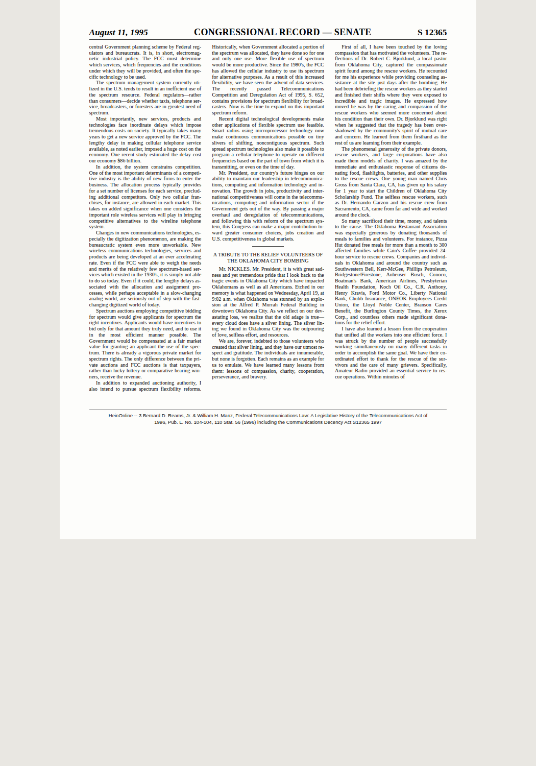August 11, 1995 CONGRESSIONAL RECORD — SENATE S 12365
central Government planning scheme by Federal regulators and bureaucrats. It is, in short, electromagnetic industrial policy. The FCC must determine which services, which frequencies and the conditions under which they will be provided, and often the specific technology to be used.
The spectrum management system currently utilized in the U.S. tends to result in an inefficient use of the spectrum resource. Federal regulators—rather than consumers—decide whether taxis, telephone service, broadcasters, or foresters are in greatest need of spectrum.
Most importantly, new services, products and technologies face inordinate delays which impose tremendous costs on society. It typically takes many years to get a new service approved by the FCC. The lengthy delay in making cellular telephone service available, as noted earlier, imposed a huge cost on the economy. One recent study estimated the delay cost our economy $86 billion.
In addition, the system constrains competition. One of the most important determinants of a competitive industry is the ability of new firms to enter the business. The allocation process typically provides for a set number of licenses for each service, precluding additional competitors. Only two cellular franchises, for instance, are allowed in each market. This takes on added significance when one considers the important role wireless services will play in bringing competitive alternatives to the wireline telephone system.
Changes in new communications technologies, especially the digitization phenomenon, are making the bureaucratic system even more unworkable. New wireless communications technologies, services and products are being developed at an ever accelerating rate. Even if the FCC were able to weigh the needs and merits of the relatively few spectrum-based services which existed in the 1930's, it is simply not able to do so today. Even if it could, the lengthy delays associated with the allocation and assignment processes, while perhaps acceptable in a slow-changing analog world, are seriously out of step with the fast-changing digitized world of today.
Spectrum auctions employing competitive bidding for spectrum would give applicants for spectrum the right incentives. Applicants would have incentives to bid only for that amount they truly need, and to use it in the most efficient manner possible. The Government would be compensated at a fair market value for granting an applicant the use of the spectrum. There is already a vigorous private market for spectrum rights. The only difference between the private auctions and FCC auctions is that taxpayers, rather than lucky lottery or comparative hearing winners, receive the revenue.
In addition to expanded auctioning authority, I also intend to pursue spectrum flexibility reforms. Historically, when Government allocated a portion of the spectrum was allocated, they have done so for one and only one use. More flexible use of spectrum would be more productive. Since the 1980's, the FCC has allowed the cellular industry to use its spectrum for alternative purposes. As a result of this increased flexibility, we have seen the advent of data services. The recently passed Telecommunications Competition and Deregulation Act of 1995, S. 652, contains provisions for spectrum flexibility for broadcasters. Now is the time to expand on this important spectrum reform.
Recent digital technological developments make other applications of flexible spectrum use feasible. Smart radios using microprocessor technology now make continuous communications possible on tiny slivers of shifting, noncontiguous spectrum. Such spread spectrum technologies also make it possible to program a cellular telephone to operate on different frequencies based on the part of town from which it is transmitting, or even on the time of day.
Mr. President, our country's future hinges on our ability to maintain our leadership in telecommunications, computing and information technology and innovation. The growth in jobs, productivity and international competitiveness will come in the telecommunications, computing and information sector if the Government gets out of the way. By passing a major overhaul and deregulation of telecommunications, and following this with reform of the spectrum system, this Congress can make a major contribution toward greater consumer choices, jobs creation and U.S. competitiveness in global markets.
A Tribute to the Relief Volunteers of the Oklahoma City Bombing
Mr. NICKLES. Mr. President, it is with great sadness and yet tremendous pride that I look back to the tragic events in Oklahoma City which have impacted Oklahomans as well as all Americans. Etched in our memory is what happened on Wednesday, April 19, at 9:02 a.m. when Oklahoma was stunned by an explosion at the Alfred P. Murrah Federal Building in downtown Oklahoma City. As we reflect on our devastating loss, we realize that the old adage is true—every cloud does have a silver lining. The silver lining we found in Oklahoma City was the outpouring of love, selfless effort, and resources.
We are, forever, indebted to those volunteers who created that silver lining, and they have our utmost respect and gratitude. The individuals are innumerable, but none is forgotten. Each remains as an example for us to emulate. We have learned many lessons from them: lessons of compassion, charity, cooperation, perseverance, and bravery.
First of all, I have been touched by the loving compassion that has motivated the volunteers. The reflections of Dr. Robert C. Bjorklund, a local pastor from Oklahoma City, captured the compassionate spirit found among the rescue workers. He recounted for me his experience while providing counseling assistance at the site just days after the bombing. He had been debriefing the rescue workers as they started and finished their shifts where they were exposed to incredible and tragic images. He expressed how moved he was by the caring and compassion of the rescue workers who seemed more concerned about his condition than their own. Dr. Bjorklund was right when he suggested that the tragedy has been overshadowed by the community's spirit of mutual care and concern. He learned from them firsthand as the rest of us are learning from their example.
The phenomenal generosity of the private donors, rescue workers, and large corporations have also made them models of charity. I was amazed by the immediate and enthusiastic response of citizens donating food, flashlights, batteries, and other supplies to the rescue crews. One young man named Chris Gross from Santa Clara, CA, has given up his salary for 1 year to start the Children of Oklahoma City Scholarship Fund. The selfless rescue workers, such as Dr. Hernando Garzon and his rescue crew from Sacramento, CA, came from far and wide and worked around the clock.
So many sacrificed their time, money, and talents to the cause. The Oklahoma Restaurant Association was especially generous by donating thousands of meals to families and volunteers. For instance, Pizza Hut donated free meals for more than a month to 300 affected families while Cain's Coffee provided 24-hour service to rescue crews. Companies and individuals in Oklahoma and around the country such as Southwestern Bell, Kerr-McGee, Phillips Petroleum, Bridgestone/Firestone, Anheuser Busch, Conoco, Boatman's Bank, American Airlines, Presbyterian Health Foundation, Koch Oil Co., C.R. Anthony, Henry Kravis, Ford Motor Co., Liberty National Bank, Chubb Insurance, ONEOK Employees Credit Union, the Lloyd Noble Center, Branson Cares Benefit, the Burlington County Times, the Xerox Corp., and countless others made significant donations for the relief effort.
I have also learned a lesson from the cooperation that unified all the workers into one efficient force. I was struck by the number of people successfully working simultaneously on many different tasks in order to accomplish the same goal. We have their coordinated effort to thank for the rescue of the survivors and the care of many grievers. Specifically, Amateur Radio provided an essential service to rescue operations. Within minutes of
HeinOnline -- 3 Bernard D. Reams, Jr. & William H. Manz, Federal Telecommunications Law: A Legislative History of the Telecommunications Act of 1996, Pub. L. No. 104-104, 110 Stat. 56 (1996) including the Communications Decency Act S12365 1997